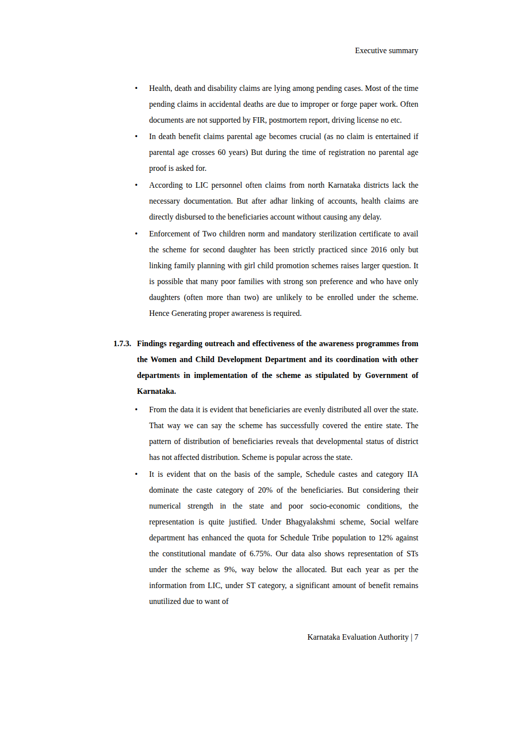Executive summary
Health, death and disability claims are lying among pending cases. Most of the time pending claims in accidental deaths are due to improper or forge paper work. Often documents are not supported by FIR, postmortem report, driving license no etc.
In death benefit claims parental age becomes crucial (as no claim is entertained if parental age crosses 60 years) But during the time of registration no parental age proof is asked for.
According to LIC personnel often claims from north Karnataka districts lack the necessary documentation. But after adhar linking of accounts, health claims are directly disbursed to the beneficiaries account without causing any delay.
Enforcement of Two children norm and mandatory sterilization certificate to avail the scheme for second daughter has been strictly practiced since 2016 only but linking family planning with girl child promotion schemes raises larger question. It is possible that many poor families with strong son preference and who have only daughters (often more than two) are unlikely to be enrolled under the scheme. Hence Generating proper awareness is required.
1.7.3.
Findings regarding outreach and effectiveness of the awareness programmes from the Women and Child Development Department and its coordination with other departments in implementation of the scheme as stipulated by Government of Karnataka.
From the data it is evident that beneficiaries are evenly distributed all over the state. That way we can say the scheme has successfully covered the entire state. The pattern of distribution of beneficiaries reveals that developmental status of district has not affected distribution. Scheme is popular across the state.
It is evident that on the basis of the sample, Schedule castes and category IIA dominate the caste category of 20% of the beneficiaries. But considering their numerical strength in the state and poor socio-economic conditions, the representation is quite justified. Under Bhagyalakshmi scheme, Social welfare department has enhanced the quota for Schedule Tribe population to 12% against the constitutional mandate of 6.75%. Our data also shows representation of STs under the scheme as 9%, way below the allocated. But each year as per the information from LIC, under ST category, a significant amount of benefit remains unutilized due to want of
Karnataka Evaluation Authority | 7